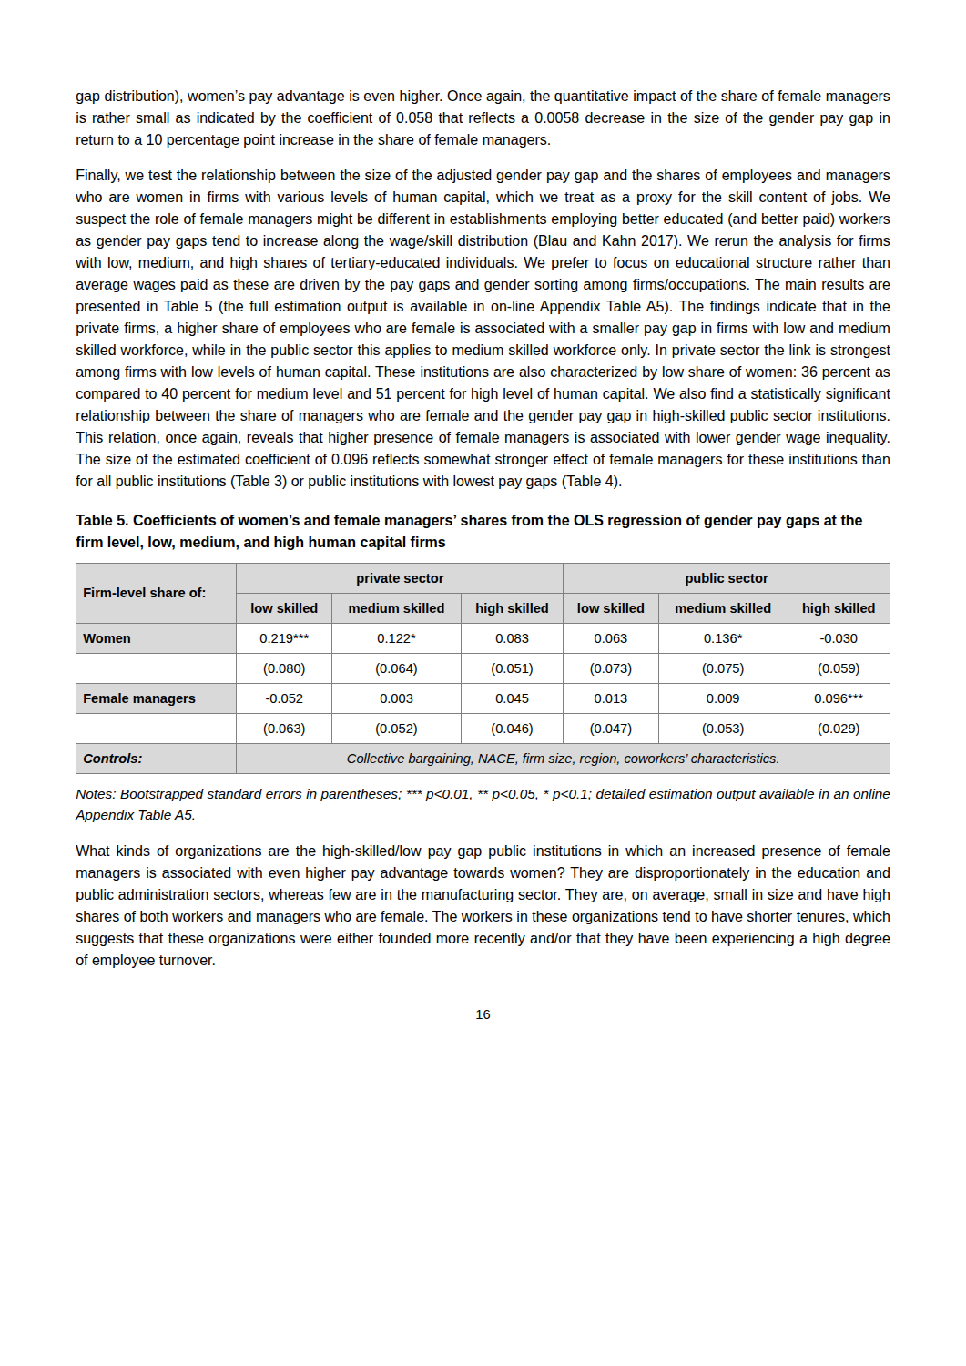gap distribution), women’s pay advantage is even higher. Once again, the quantitative impact of the share of female managers is rather small as indicated by the coefficient of 0.058 that reflects a 0.0058 decrease in the size of the gender pay gap in return to a 10 percentage point increase in the share of female managers.
Finally, we test the relationship between the size of the adjusted gender pay gap and the shares of employees and managers who are women in firms with various levels of human capital, which we treat as a proxy for the skill content of jobs. We suspect the role of female managers might be different in establishments employing better educated (and better paid) workers as gender pay gaps tend to increase along the wage/skill distribution (Blau and Kahn 2017). We rerun the analysis for firms with low, medium, and high shares of tertiary-educated individuals. We prefer to focus on educational structure rather than average wages paid as these are driven by the pay gaps and gender sorting among firms/occupations. The main results are presented in Table 5 (the full estimation output is available in on-line Appendix Table A5). The findings indicate that in the private firms, a higher share of employees who are female is associated with a smaller pay gap in firms with low and medium skilled workforce, while in the public sector this applies to medium skilled workforce only. In private sector the link is strongest among firms with low levels of human capital. These institutions are also characterized by low share of women: 36 percent as compared to 40 percent for medium level and 51 percent for high level of human capital. We also find a statistically significant relationship between the share of managers who are female and the gender pay gap in high-skilled public sector institutions. This relation, once again, reveals that higher presence of female managers is associated with lower gender wage inequality. The size of the estimated coefficient of 0.096 reflects somewhat stronger effect of female managers for these institutions than for all public institutions (Table 3) or public institutions with lowest pay gaps (Table 4).
Table 5. Coefficients of women’s and female managers’ shares from the OLS regression of gender pay gaps at the firm level, low, medium, and high human capital firms
| Firm-level share of: | private sector | public sector |
| --- | --- | --- |
| low skilled | medium skilled | high skilled | low skilled | medium skilled | high skilled |
| Women | 0.219*** | 0.122* | 0.083 | 0.063 | 0.136* | -0.030 |
| | (0.080) | (0.064) | (0.051) | (0.073) | (0.075) | (0.059) |
| Female managers | -0.052 | 0.003 | 0.045 | 0.013 | 0.009 | 0.096*** |
| | (0.063) | (0.052) | (0.046) | (0.047) | (0.053) | (0.029) |
| Controls: | Collective bargaining, NACE, firm size, region, coworkers’ characteristics. |
Notes: Bootstrapped standard errors in parentheses; *** p<0.01, ** p<0.05, * p<0.1; detailed estimation output available in an online Appendix Table A5.
What kinds of organizations are the high-skilled/low pay gap public institutions in which an increased presence of female managers is associated with even higher pay advantage towards women? They are disproportionately in the education and public administration sectors, whereas few are in the manufacturing sector. They are, on average, small in size and have high shares of both workers and managers who are female. The workers in these organizations tend to have shorter tenures, which suggests that these organizations were either founded more recently and/or that they have been experiencing a high degree of employee turnover.
16